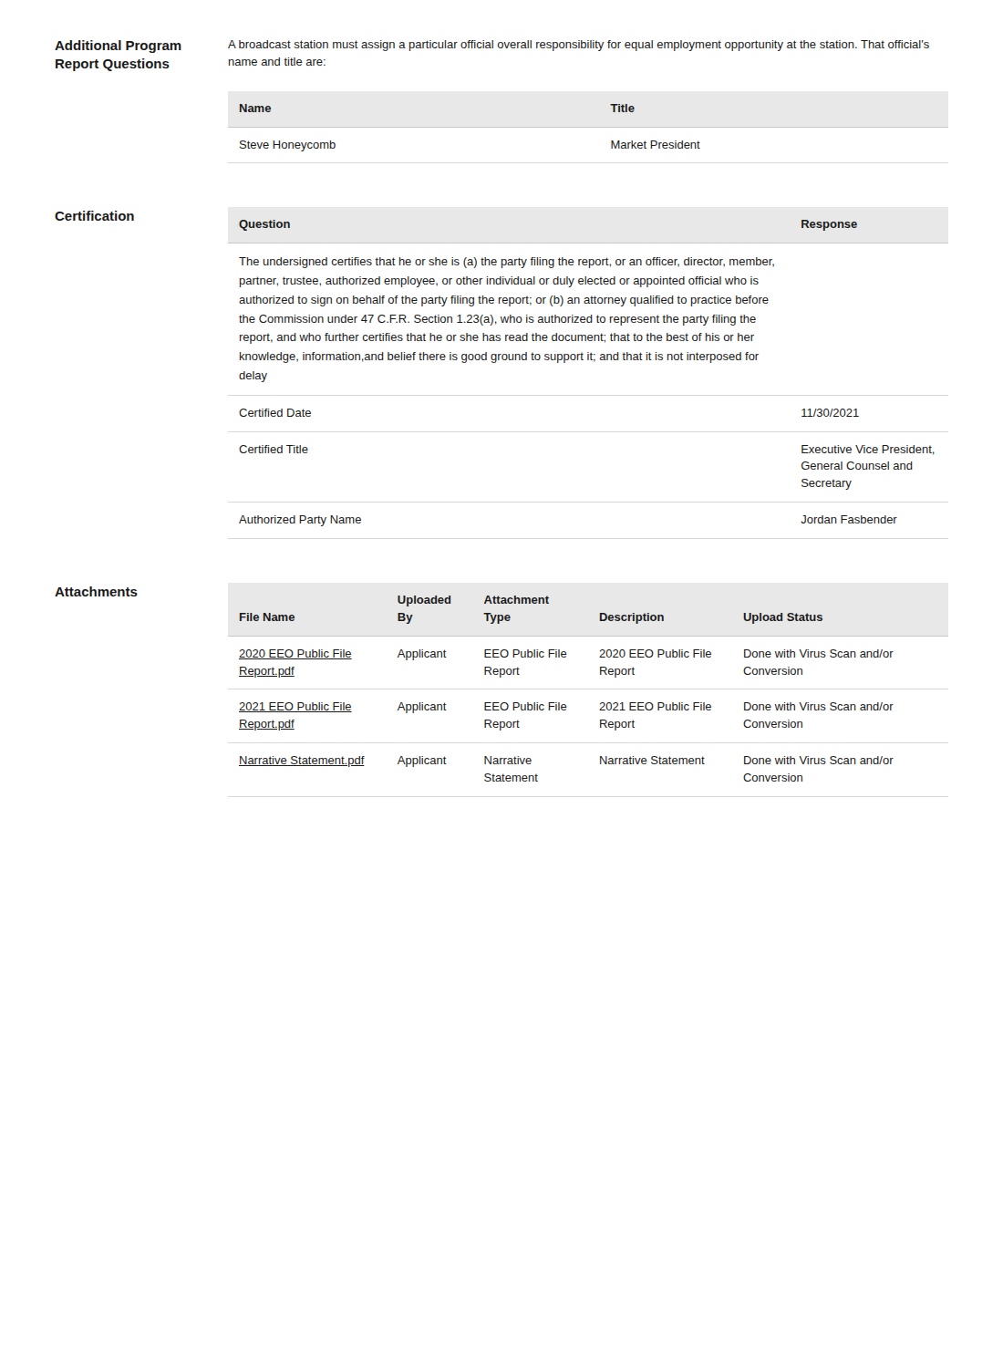Additional Program Report Questions
A broadcast station must assign a particular official overall responsibility for equal employment opportunity at the station. That official's name and title are:
| Name | Title |
| --- | --- |
| Steve Honeycomb | Market President |
Certification
| Question | Response |
| --- | --- |
| The undersigned certifies that he or she is (a) the party filing the report, or an officer, director, member, partner, trustee, authorized employee, or other individual or duly elected or appointed official who is authorized to sign on behalf of the party filing the report; or (b) an attorney qualified to practice before the Commission under 47 C.F.R. Section 1.23(a), who is authorized to represent the party filing the report, and who further certifies that he or she has read the document; that to the best of his or her knowledge, information,and belief there is good ground to support it; and that it is not interposed for delay | |
| Certified Date | 11/30/2021 |
| Certified Title | Executive Vice President, General Counsel and Secretary |
| Authorized Party Name | Jordan Fasbender |
Attachments
| File Name | Uploaded By | Attachment Type | Description | Upload Status |
| --- | --- | --- | --- | --- |
| 2020 EEO Public File Report.pdf | Applicant | EEO Public File Report | 2020 EEO Public File Report | Done with Virus Scan and/or Conversion |
| 2021 EEO Public File Report.pdf | Applicant | EEO Public File Report | 2021 EEO Public File Report | Done with Virus Scan and/or Conversion |
| Narrative Statement.pdf | Applicant | Narrative Statement | Narrative Statement | Done with Virus Scan and/or Conversion |